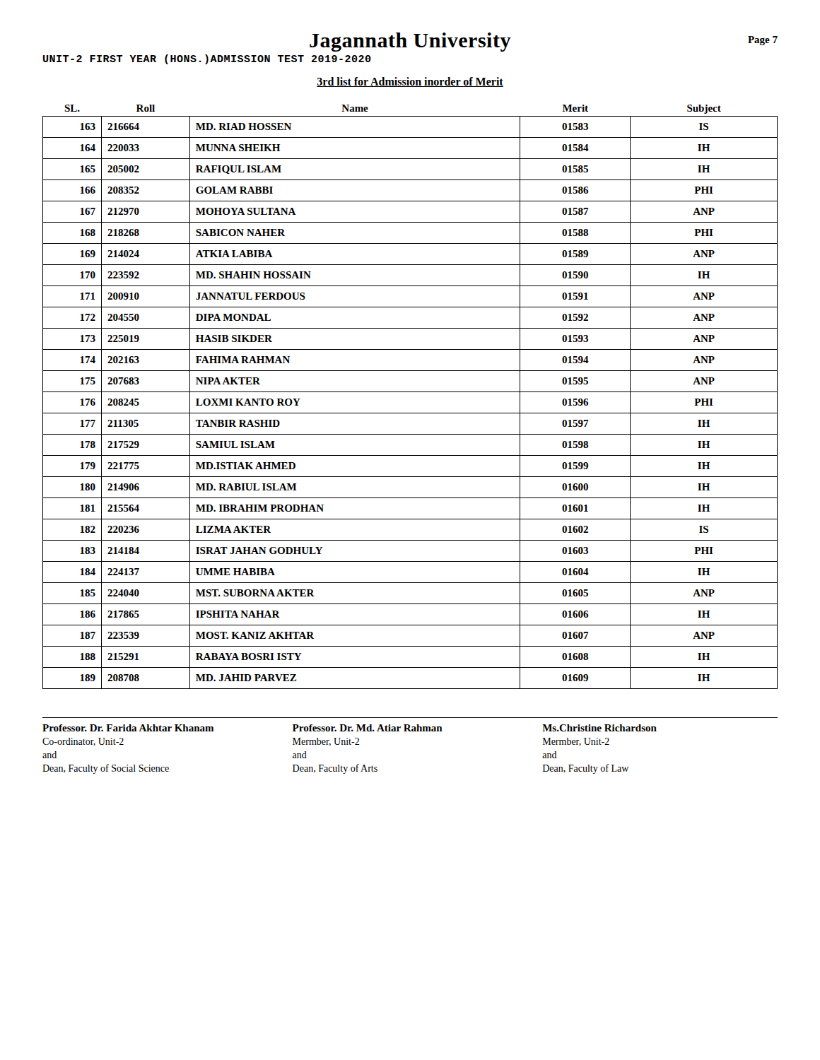Page 7
Jagannath University
UNIT-2 FIRST YEAR (HONS.)ADMISSION TEST 2019-2020
3rd list for Admission inorder of Merit
| SL. | Roll | Name | Merit | Subject |
| --- | --- | --- | --- | --- |
| 163 | 216664 | MD. RIAD HOSSEN | 01583 | IS |
| 164 | 220033 | MUNNA SHEIKH | 01584 | IH |
| 165 | 205002 | RAFIQUL ISLAM | 01585 | IH |
| 166 | 208352 | GOLAM RABBI | 01586 | PHI |
| 167 | 212970 | MOHOYA SULTANA | 01587 | ANP |
| 168 | 218268 | SABICON NAHER | 01588 | PHI |
| 169 | 214024 | ATKIA LABIBA | 01589 | ANP |
| 170 | 223592 | MD. SHAHIN HOSSAIN | 01590 | IH |
| 171 | 200910 | JANNATUL FERDOUS | 01591 | ANP |
| 172 | 204550 | DIPA MONDAL | 01592 | ANP |
| 173 | 225019 | HASIB SIKDER | 01593 | ANP |
| 174 | 202163 | FAHIMA RAHMAN | 01594 | ANP |
| 175 | 207683 | NIPA AKTER | 01595 | ANP |
| 176 | 208245 | LOXMI KANTO ROY | 01596 | PHI |
| 177 | 211305 | TANBIR RASHID | 01597 | IH |
| 178 | 217529 | SAMIUL ISLAM | 01598 | IH |
| 179 | 221775 | MD.ISTIAK AHMED | 01599 | IH |
| 180 | 214906 | MD. RABIUL ISLAM | 01600 | IH |
| 181 | 215564 | MD. IBRAHIM PRODHAN | 01601 | IH |
| 182 | 220236 | LIZMA AKTER | 01602 | IS |
| 183 | 214184 | ISRAT JAHAN GODHULY | 01603 | PHI |
| 184 | 224137 | UMME HABIBA | 01604 | IH |
| 185 | 224040 | MST. SUBORNA AKTER | 01605 | ANP |
| 186 | 217865 | IPSHITA NAHAR | 01606 | IH |
| 187 | 223539 | MOST. KANIZ AKHTAR | 01607 | ANP |
| 188 | 215291 | RABAYA BOSRI ISTY | 01608 | IH |
| 189 | 208708 | MD. JAHID PARVEZ | 01609 | IH |
Professor. Dr. Farida Akhtar Khanam
Co-ordinator, Unit-2
and
Dean, Faculty of Social Science
Professor. Dr. Md. Atiar Rahman
Mermber, Unit-2
and
Dean, Faculty of Arts
Ms.Christine Richardson
Mermber, Unit-2
and
Dean, Faculty of Law